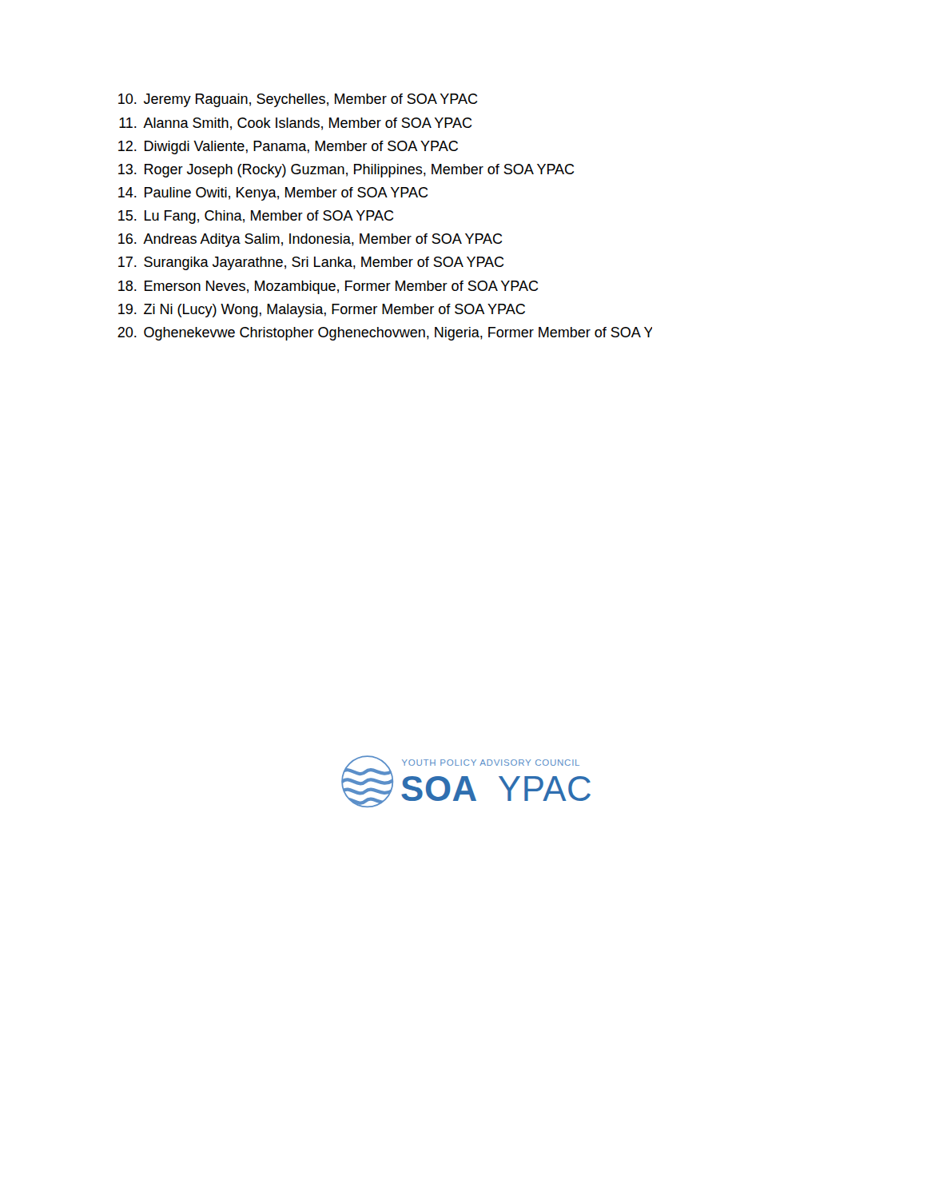10. Jeremy Raguain, Seychelles, Member of SOA YPAC
11. Alanna Smith, Cook Islands, Member of SOA YPAC
12. Diwigdi Valiente, Panama, Member of SOA YPAC
13. Roger Joseph (Rocky) Guzman, Philippines, Member of SOA YPAC
14. Pauline Owiti, Kenya, Member of SOA YPAC
15. Lu Fang, China, Member of SOA YPAC
16. Andreas Aditya Salim, Indonesia, Member of SOA YPAC
17. Surangika Jayarathne, Sri Lanka, Member of SOA YPAC
18. Emerson Neves, Mozambique, Former Member of SOA YPAC
19. Zi Ni (Lucy) Wong, Malaysia, Former Member of SOA YPAC
20. Oghenekevwe Christopher Oghenechovwen, Nigeria, Former Member of SOA YPAC
YOUTH POLICY ADVISORY COUNCIL SOA YPAC